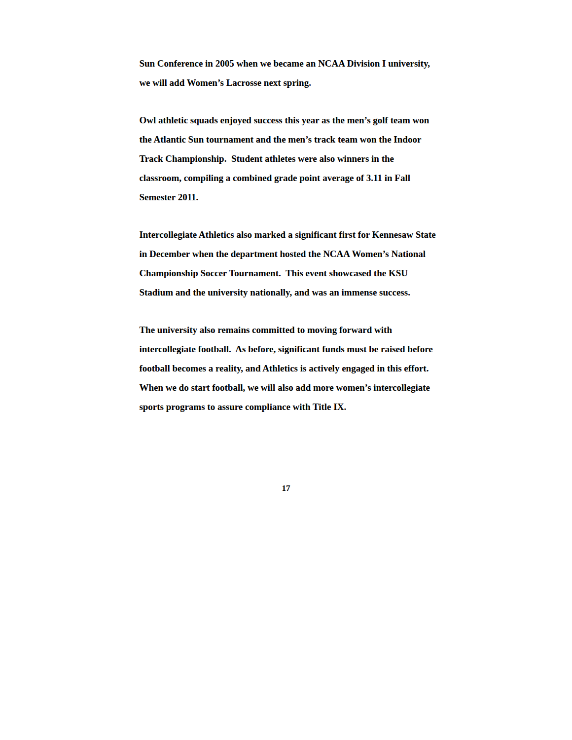Sun Conference in 2005 when we became an NCAA Division I university, we will add Women’s Lacrosse next spring.
Owl athletic squads enjoyed success this year as the men’s golf team won the Atlantic Sun tournament and the men’s track team won the Indoor Track Championship. Student athletes were also winners in the classroom, compiling a combined grade point average of 3.11 in Fall Semester 2011.
Intercollegiate Athletics also marked a significant first for Kennesaw State in December when the department hosted the NCAA Women’s National Championship Soccer Tournament. This event showcased the KSU Stadium and the university nationally, and was an immense success.
The university also remains committed to moving forward with intercollegiate football. As before, significant funds must be raised before football becomes a reality, and Athletics is actively engaged in this effort. When we do start football, we will also add more women’s intercollegiate sports programs to assure compliance with Title IX.
17